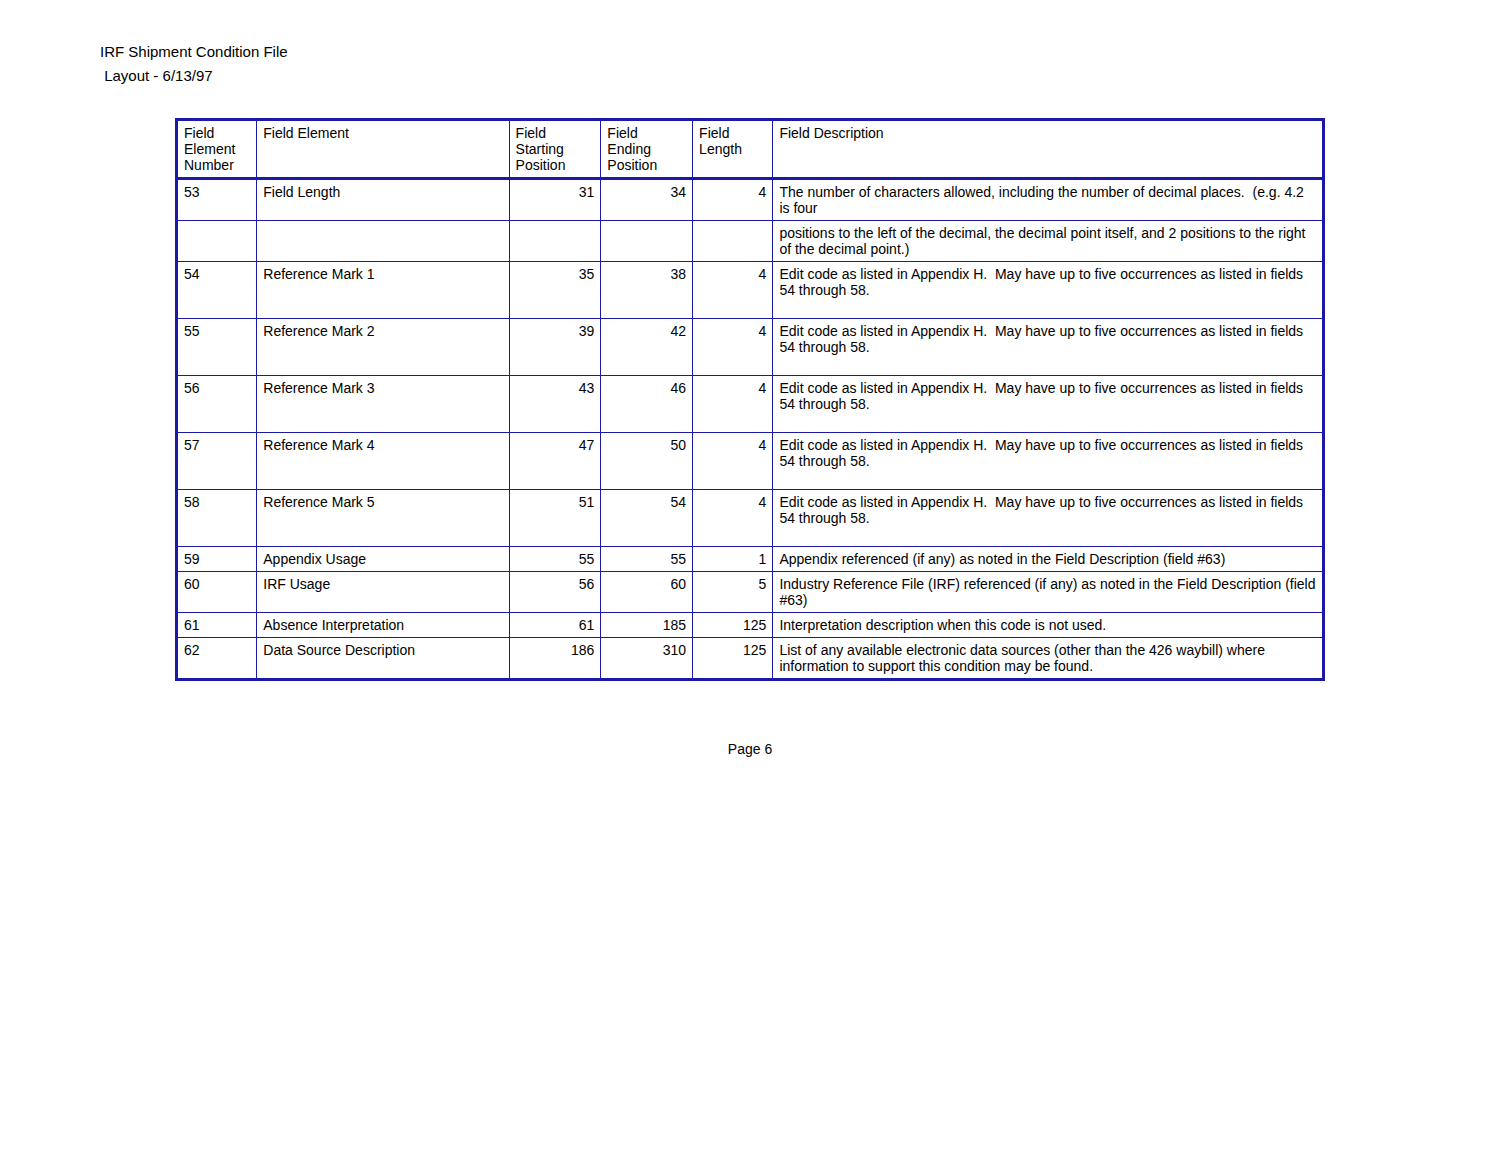IRF Shipment Condition File
Layout - 6/13/97
| Field Element Number | Field Element | Field Starting Position | Field Ending Position | Field Length | Field Description |
| --- | --- | --- | --- | --- | --- |
| 53 | Field Length | 31 | 34 | 4 | The number of characters allowed, including the number of decimal places. (e.g. 4.2 is four |
| | | | | | positions to the left of the decimal, the decimal point itself, and 2 positions to the right of the decimal point.) |
| 54 | Reference Mark 1 | 35 | 38 | 4 | Edit code as listed in Appendix H. May have up to five occurrences as listed in fields 54 through 58. |
| 55 | Reference Mark 2 | 39 | 42 | 4 | Edit code as listed in Appendix H. May have up to five occurrences as listed in fields 54 through 58. |
| 56 | Reference Mark 3 | 43 | 46 | 4 | Edit code as listed in Appendix H. May have up to five occurrences as listed in fields 54 through 58. |
| 57 | Reference Mark 4 | 47 | 50 | 4 | Edit code as listed in Appendix H. May have up to five occurrences as listed in fields 54 through 58. |
| 58 | Reference Mark 5 | 51 | 54 | 4 | Edit code as listed in Appendix H. May have up to five occurrences as listed in fields 54 through 58. |
| 59 | Appendix Usage | 55 | 55 | 1 | Appendix referenced (if any) as noted in the Field Description (field #63) |
| 60 | IRF Usage | 56 | 60 | 5 | Industry Reference File (IRF) referenced (if any) as noted in the Field Description (field #63) |
| 61 | Absence Interpretation | 61 | 185 | 125 | Interpretation description when this code is not used. |
| 62 | Data Source Description | 186 | 310 | 125 | List of any available electronic data sources (other than the 426 waybill) where information to support this condition may be found. |
Page 6